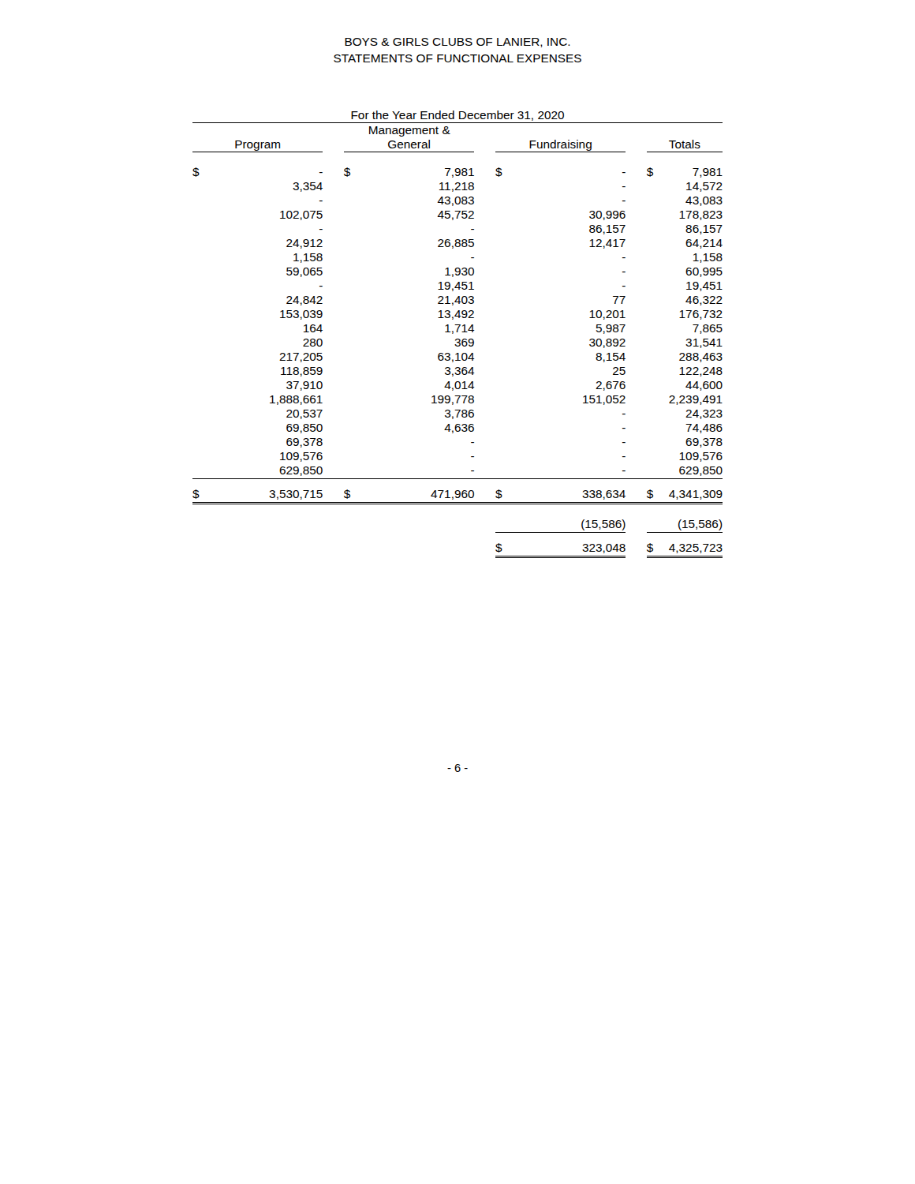BOYS & GIRLS CLUBS OF LANIER, INC.
STATEMENTS OF FUNCTIONAL EXPENSES
| For the Year Ended December 31, 2020 |
| | | Management & | | | | |
| Program | | General | | Fundraising | | Totals |
| $ | - | | $ | 7,981 | | $ | - | | $ | 7,981 |
| | 3,354 | | | 11,218 | | | - | | | 14,572 |
| | - | | | 43,083 | | | - | | | 43,083 |
| | 102,075 | | | 45,752 | | | 30,996 | | | 178,823 |
| | - | | | - | | | 86,157 | | | 86,157 |
| | 24,912 | | | 26,885 | | | 12,417 | | | 64,214 |
| | 1,158 | | | - | | | - | | | 1,158 |
| | 59,065 | | | 1,930 | | | - | | | 60,995 |
| | - | | | 19,451 | | | - | | | 19,451 |
| | 24,842 | | | 21,403 | | | 77 | | | 46,322 |
| | 153,039 | | | 13,492 | | | 10,201 | | | 176,732 |
| | 164 | | | 1,714 | | | 5,987 | | | 7,865 |
| | 280 | | | 369 | | | 30,892 | | | 31,541 |
| | 217,205 | | | 63,104 | | | 8,154 | | | 288,463 |
| | 118,859 | | | 3,364 | | | 25 | | | 122,248 |
| | 37,910 | | | 4,014 | | | 2,676 | | | 44,600 |
| | 1,888,661 | | | 199,778 | | | 151,052 | | | 2,239,491 |
| | 20,537 | | | 3,786 | | | - | | | 24,323 |
| | 69,850 | | | 4,636 | | | - | | | 74,486 |
| | 69,378 | | | - | | | - | | | 69,378 |
| | 109,576 | | | - | | | - | | | 109,576 |
| | 629,850 | | | - | | | - | | | 629,850 |
| $ | 3,530,715 | | $ | 471,960 | | $ | 338,634 | | $ | 4,341,309 |
| | | | | | (15,586) | | | (15,586) |
| | | | | $ | 323,048 | | $ | 4,325,723 |
- 6 -